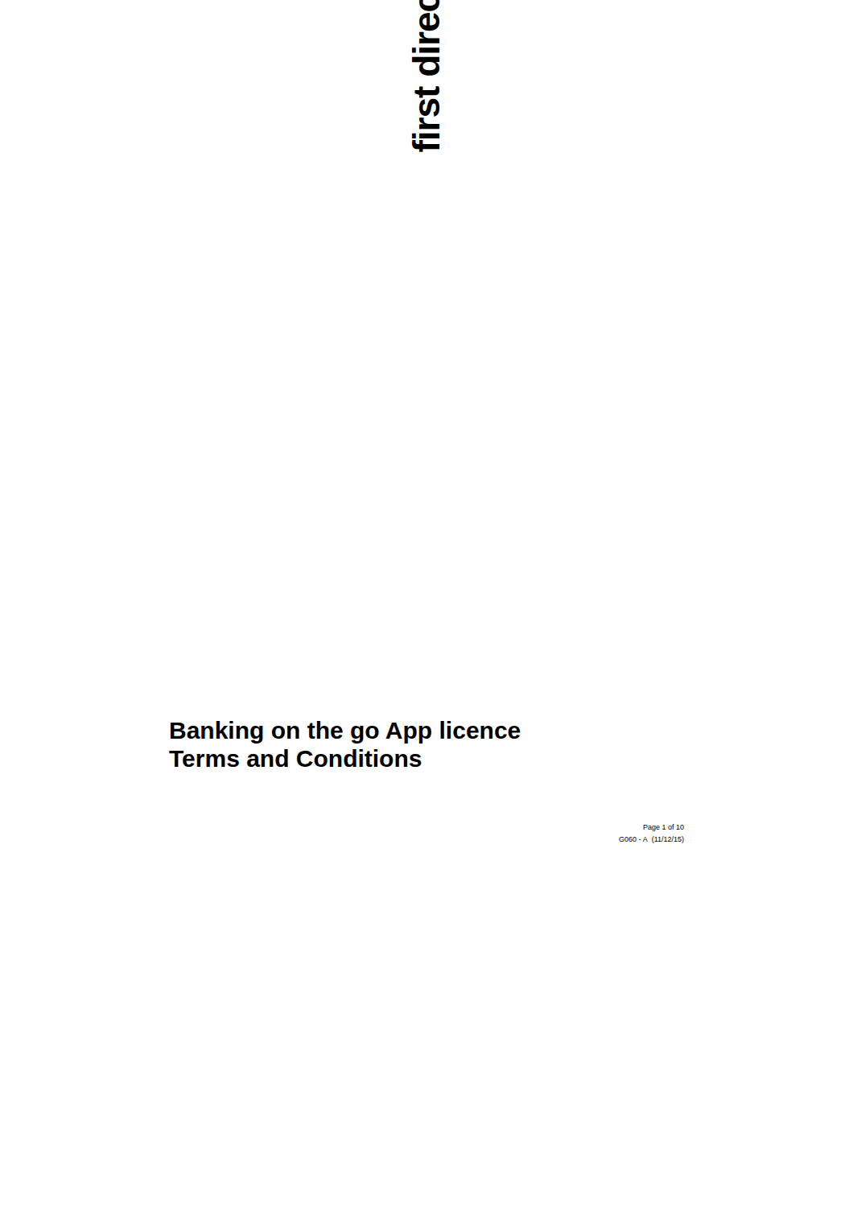first direct
Banking on the go App licence
Terms and Conditions
Page 1 of 10
G060 - A (11/12/15)